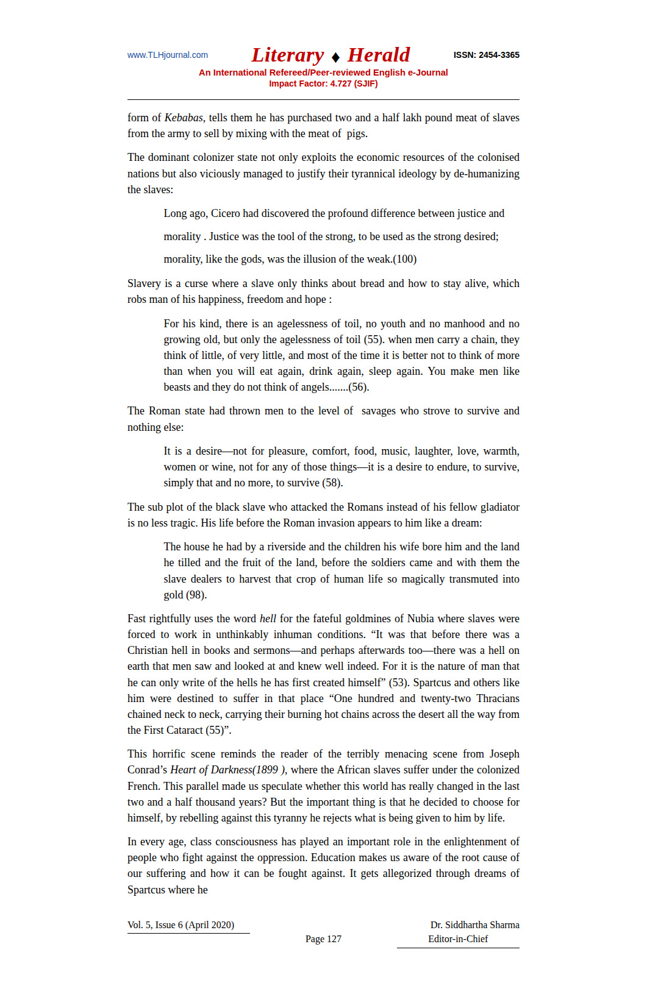www.TLHjournal.com
Literary ♦ Herald
ISSN: 2454-3365
An International Refereed/Peer-reviewed English e-Journal Impact Factor: 4.727 (SJIF)
form of Kebabas, tells them he has purchased two and a half lakh pound meat of slaves from the army to sell by mixing with the meat of pigs.
The dominant colonizer state not only exploits the economic resources of the colonised nations but also viciously managed to justify their tyrannical ideology by de-humanizing the slaves:
Long ago, Cicero had discovered the profound difference between justice and
morality . Justice was the tool of the strong, to be used as the strong desired;
morality, like the gods, was the illusion of the weak.(100)
Slavery is a curse where a slave only thinks about bread and how to stay alive, which robs man of his happiness, freedom and hope :
For his kind, there is an agelessness of toil, no youth and no manhood and no growing old, but only the agelessness of toil (55). when men carry a chain, they think of little, of very little, and most of the time it is better not to think of more than when you will eat again, drink again, sleep again. You make men like beasts and they do not think of angels.......(56).
The Roman state had thrown men to the level of savages who strove to survive and nothing else:
It is a desire—not for pleasure, comfort, food, music, laughter, love, warmth, women or wine, not for any of those things—it is a desire to endure, to survive, simply that and no more, to survive (58).
The sub plot of the black slave who attacked the Romans instead of his fellow gladiator is no less tragic. His life before the Roman invasion appears to him like a dream:
The house he had by a riverside and the children his wife bore him and the land he tilled and the fruit of the land, before the soldiers came and with them the slave dealers to harvest that crop of human life so magically transmuted into gold (98).
Fast rightfully uses the word hell for the fateful goldmines of Nubia where slaves were forced to work in unthinkably inhuman conditions. “It was that before there was a Christian hell in books and sermons—and perhaps afterwards too—there was a hell on earth that men saw and looked at and knew well indeed. For it is the nature of man that he can only write of the hells he has first created himself” (53). Spartcus and others like him were destined to suffer in that place “One hundred and twenty-two Thracians chained neck to neck, carrying their burning hot chains across the desert all the way from the First Cataract (55)”.
This horrific scene reminds the reader of the terribly menacing scene from Joseph Conrad’s Heart of Darkness(1899 ), where the African slaves suffer under the colonized French. This parallel made us speculate whether this world has really changed in the last two and a half thousand years? But the important thing is that he decided to choose for himself, by rebelling against this tyranny he rejects what is being given to him by life.
In every age, class consciousness has played an important role in the enlightenment of people who fight against the oppression. Education makes us aware of the root cause of our suffering and how it can be fought against. It gets allegorized through dreams of Spartcus where he
Vol. 5, Issue 6 (April 2020)
Dr. Siddhartha Sharma
Page 127
Editor-in-Chief